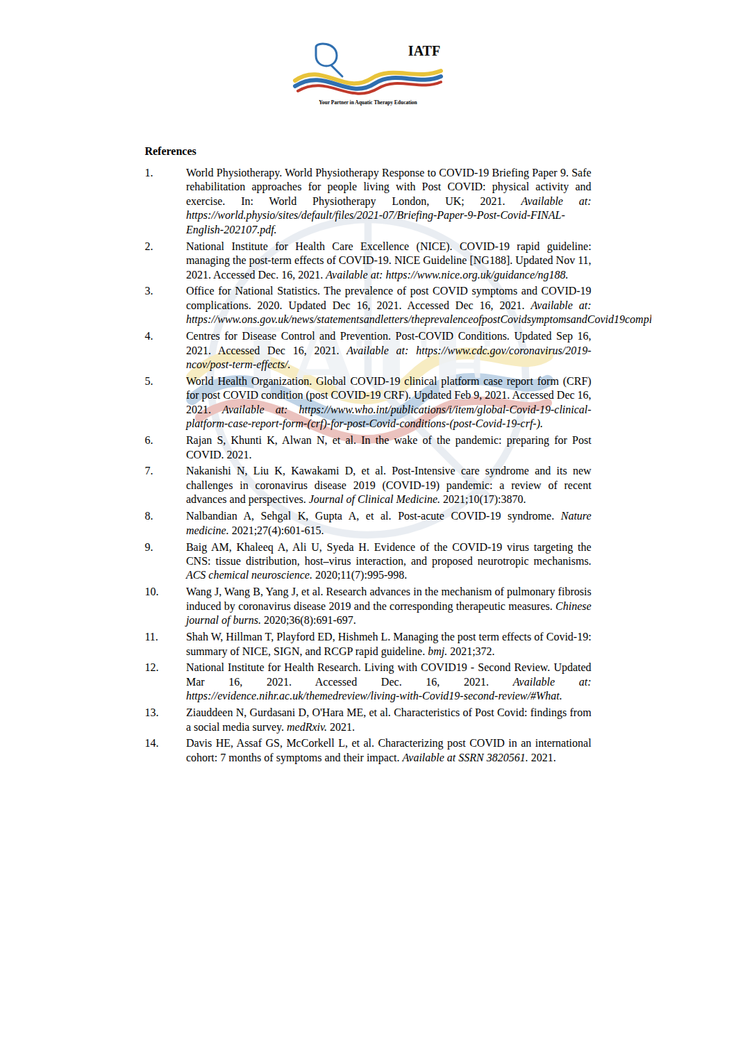IATF
IATF Your Partner in Aquatic Therapy Education
References
1. World Physiotherapy. World Physiotherapy Response to COVID-19 Briefing Paper 9. Safe rehabilitation approaches for people living with Post COVID: physical activity and exercise. In: World Physiotherapy London, UK; 2021. Available at: https://world.physio/sites/default/files/2021-07/Briefing-Paper-9-Post-Covid-FINAL-English-202107.pdf.
2. National Institute for Health Care Excellence (NICE). COVID-19 rapid guideline: managing the post-term effects of COVID-19. NICE Guideline [NG188]. Updated Nov 11, 2021. Accessed Dec. 16, 2021. Available at: https://www.nice.org.uk/guidance/ng188.
3. Office for National Statistics. The prevalence of post COVID symptoms and COVID-19 complications. 2020. Updated Dec 16, 2021. Accessed Dec 16, 2021. Available at: https://www.ons.gov.uk/news/statementsandletters/theprevalenceofpostCovidsymptomsandCovid19complications.
4. Centres for Disease Control and Prevention. Post-COVID Conditions. Updated Sep 16, 2021. Accessed Dec 16, 2021. Available at: https://www.cdc.gov/coronavirus/2019-ncov/post-term-effects/.
5. World Health Organization. Global COVID-19 clinical platform case report form (CRF) for post COVID condition (post COVID-19 CRF). Updated Feb 9, 2021. Accessed Dec 16, 2021. Available at: https://www.who.int/publications/i/item/global-Covid-19-clinical-platform-case-report-form-(crf)-for-post-Covid-conditions-(post-Covid-19-crf-).
6. Rajan S, Khunti K, Alwan N, et al. In the wake of the pandemic: preparing for Post COVID. 2021.
7. Nakanishi N, Liu K, Kawakami D, et al. Post-Intensive care syndrome and its new challenges in coronavirus disease 2019 (COVID-19) pandemic: a review of recent advances and perspectives. Journal of Clinical Medicine. 2021;10(17):3870.
8. Nalbandian A, Sehgal K, Gupta A, et al. Post-acute COVID-19 syndrome. Nature medicine. 2021;27(4):601-615.
9. Baig AM, Khaleeq A, Ali U, Syeda H. Evidence of the COVID-19 virus targeting the CNS: tissue distribution, host–virus interaction, and proposed neurotropic mechanisms. ACS chemical neuroscience. 2020;11(7):995-998.
10. Wang J, Wang B, Yang J, et al. Research advances in the mechanism of pulmonary fibrosis induced by coronavirus disease 2019 and the corresponding therapeutic measures. Chinese journal of burns. 2020;36(8):691-697.
11. Shah W, Hillman T, Playford ED, Hishmeh L. Managing the post term effects of Covid-19: summary of NICE, SIGN, and RCGP rapid guideline. bmj. 2021;372.
12. National Institute for Health Research. Living with COVID19 - Second Review. Updated Mar 16, 2021. Accessed Dec. 16, 2021. Available at: https://evidence.nihr.ac.uk/themedreview/living-with-Covid19-second-review/#What.
13. Ziauddeen N, Gurdasani D, O'Hara ME, et al. Characteristics of Post Covid: findings from a social media survey. medRxiv. 2021.
14. Davis HE, Assaf GS, McCorkell L, et al. Characterizing post COVID in an international cohort: 7 months of symptoms and their impact. Available at SSRN 3820561. 2021.